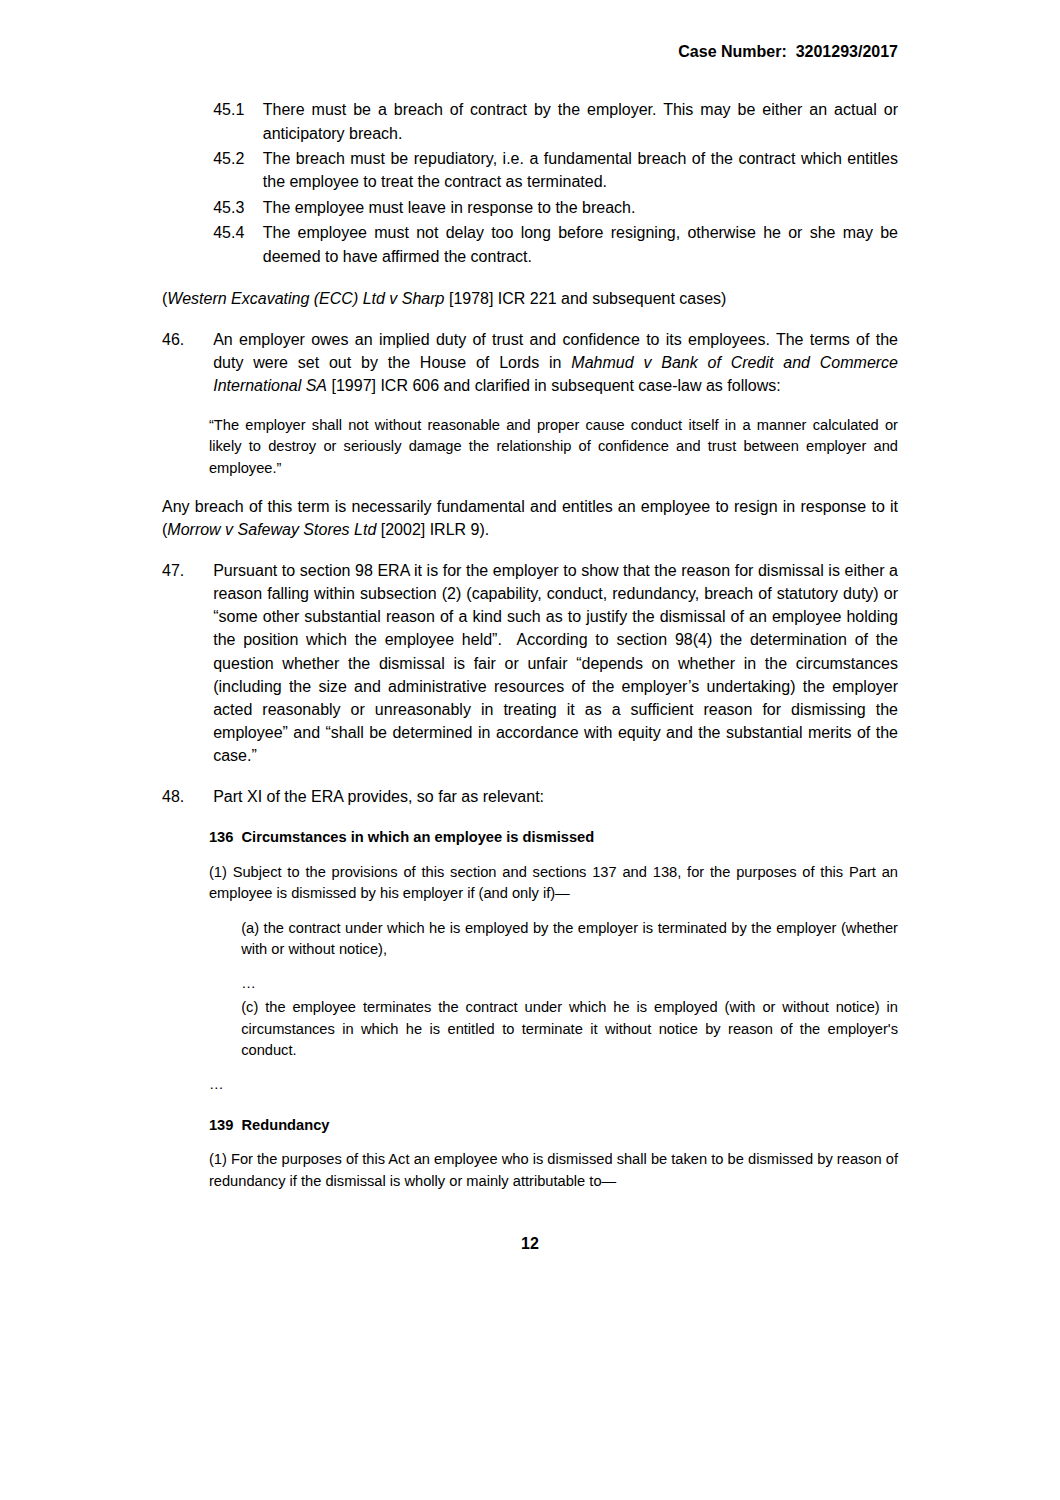Case Number: 3201293/2017
45.1 There must be a breach of contract by the employer. This may be either an actual or anticipatory breach.
45.2 The breach must be repudiatory, i.e. a fundamental breach of the contract which entitles the employee to treat the contract as terminated.
45.3 The employee must leave in response to the breach.
45.4 The employee must not delay too long before resigning, otherwise he or she may be deemed to have affirmed the contract.
(Western Excavating (ECC) Ltd v Sharp [1978] ICR 221 and subsequent cases)
46. An employer owes an implied duty of trust and confidence to its employees. The terms of the duty were set out by the House of Lords in Mahmud v Bank of Credit and Commerce International SA [1997] ICR 606 and clarified in subsequent case-law as follows:
“The employer shall not without reasonable and proper cause conduct itself in a manner calculated or likely to destroy or seriously damage the relationship of confidence and trust between employer and employee.”
Any breach of this term is necessarily fundamental and entitles an employee to resign in response to it (Morrow v Safeway Stores Ltd [2002] IRLR 9).
47. Pursuant to section 98 ERA it is for the employer to show that the reason for dismissal is either a reason falling within subsection (2) (capability, conduct, redundancy, breach of statutory duty) or “some other substantial reason of a kind such as to justify the dismissal of an employee holding the position which the employee held”. According to section 98(4) the determination of the question whether the dismissal is fair or unfair “depends on whether in the circumstances (including the size and administrative resources of the employer’s undertaking) the employer acted reasonably or unreasonably in treating it as a sufficient reason for dismissing the employee” and “shall be determined in accordance with equity and the substantial merits of the case.”
48. Part XI of the ERA provides, so far as relevant:
136 Circumstances in which an employee is dismissed
(1) Subject to the provisions of this section and sections 137 and 138, for the purposes of this Part an employee is dismissed by his employer if (and only if)—
(a) the contract under which he is employed by the employer is terminated by the employer (whether with or without notice),
…
(c) the employee terminates the contract under which he is employed (with or without notice) in circumstances in which he is entitled to terminate it without notice by reason of the employer's conduct.
…
139 Redundancy
(1) For the purposes of this Act an employee who is dismissed shall be taken to be dismissed by reason of redundancy if the dismissal is wholly or mainly attributable to—
12